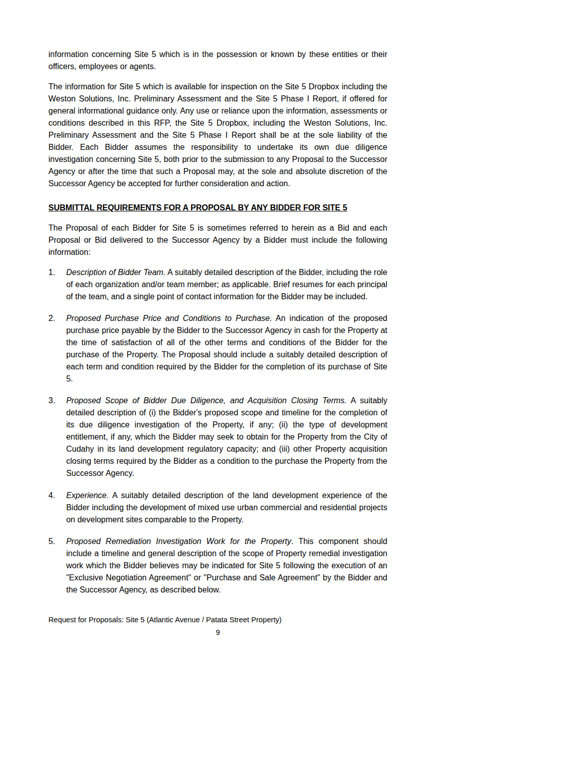information concerning Site 5 which is in the possession or known by these entities or their officers, employees or agents.
The information for Site 5 which is available for inspection on the Site 5 Dropbox including the Weston Solutions, Inc. Preliminary Assessment and the Site 5 Phase I Report, if offered for general informational guidance only. Any use or reliance upon the information, assessments or conditions described in this RFP, the Site 5 Dropbox, including the Weston Solutions, Inc. Preliminary Assessment and the Site 5 Phase I Report shall be at the sole liability of the Bidder. Each Bidder assumes the responsibility to undertake its own due diligence investigation concerning Site 5, both prior to the submission to any Proposal to the Successor Agency or after the time that such a Proposal may, at the sole and absolute discretion of the Successor Agency be accepted for further consideration and action.
SUBMITTAL REQUIREMENTS FOR A PROPOSAL BY ANY BIDDER FOR SITE 5
The Proposal of each Bidder for Site 5 is sometimes referred to herein as a Bid and each Proposal or Bid delivered to the Successor Agency by a Bidder must include the following information:
Description of Bidder Team. A suitably detailed description of the Bidder, including the role of each organization and/or team member; as applicable. Brief resumes for each principal of the team, and a single point of contact information for the Bidder may be included.
Proposed Purchase Price and Conditions to Purchase. An indication of the proposed purchase price payable by the Bidder to the Successor Agency in cash for the Property at the time of satisfaction of all of the other terms and conditions of the Bidder for the purchase of the Property. The Proposal should include a suitably detailed description of each term and condition required by the Bidder for the completion of its purchase of Site 5.
Proposed Scope of Bidder Due Diligence, and Acquisition Closing Terms. A suitably detailed description of (i) the Bidder's proposed scope and timeline for the completion of its due diligence investigation of the Property, if any; (ii) the type of development entitlement, if any, which the Bidder may seek to obtain for the Property from the City of Cudahy in its land development regulatory capacity; and (iii) other Property acquisition closing terms required by the Bidder as a condition to the purchase the Property from the Successor Agency.
Experience. A suitably detailed description of the land development experience of the Bidder including the development of mixed use urban commercial and residential projects on development sites comparable to the Property.
Proposed Remediation Investigation Work for the Property. This component should include a timeline and general description of the scope of Property remedial investigation work which the Bidder believes may be indicated for Site 5 following the execution of an "Exclusive Negotiation Agreement" or "Purchase and Sale Agreement" by the Bidder and the Successor Agency, as described below.
Request for Proposals: Site 5 (Atlantic Avenue / Patata Street Property)
9